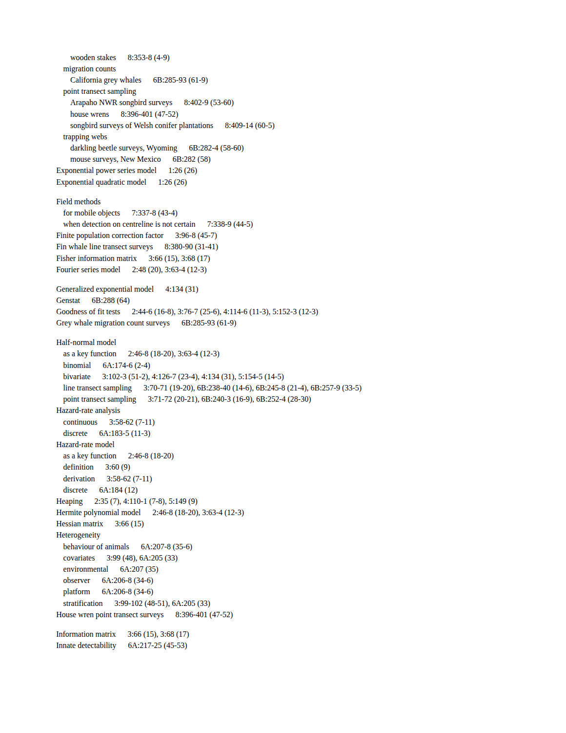wooden stakes 8:353-8 (4-9)
migration counts
California grey whales 6B:285-93 (61-9)
point transect sampling
Arapaho NWR songbird surveys 8:402-9 (53-60)
house wrens 8:396-401 (47-52)
songbird surveys of Welsh conifer plantations 8:409-14 (60-5)
trapping webs
darkling beetle surveys, Wyoming 6B:282-4 (58-60)
mouse surveys, New Mexico 6B:282 (58)
Exponential power series model 1:26 (26)
Exponential quadratic model 1:26 (26)
Field methods
for mobile objects 7:337-8 (43-4)
when detection on centreline is not certain 7:338-9 (44-5)
Finite population correction factor 3:96-8 (45-7)
Fin whale line transect surveys 8:380-90 (31-41)
Fisher information matrix 3:66 (15), 3:68 (17)
Fourier series model 2:48 (20), 3:63-4 (12-3)
Generalized exponential model 4:134 (31)
Genstat 6B:288 (64)
Goodness of fit tests 2:44-6 (16-8), 3:76-7 (25-6), 4:114-6 (11-3), 5:152-3 (12-3)
Grey whale migration count surveys 6B:285-93 (61-9)
Half-normal model
as a key function 2:46-8 (18-20), 3:63-4 (12-3)
binomial 6A:174-6 (2-4)
bivariate 3:102-3 (51-2), 4:126-7 (23-4), 4:134 (31), 5:154-5 (14-5)
line transect sampling 3:70-71 (19-20), 6B:238-40 (14-6), 6B:245-8 (21-4), 6B:257-9 (33-5)
point transect sampling 3:71-72 (20-21), 6B:240-3 (16-9), 6B:252-4 (28-30)
Hazard-rate analysis
continuous 3:58-62 (7-11)
discrete 6A:183-5 (11-3)
Hazard-rate model
as a key function 2:46-8 (18-20)
definition 3:60 (9)
derivation 3:58-62 (7-11)
discrete 6A:184 (12)
Heaping 2:35 (7), 4:110-1 (7-8), 5:149 (9)
Hermite polynomial model 2:46-8 (18-20), 3:63-4 (12-3)
Hessian matrix 3:66 (15)
Heterogeneity
behaviour of animals 6A:207-8 (35-6)
covariates 3:99 (48), 6A:205 (33)
environmental 6A:207 (35)
observer 6A:206-8 (34-6)
platform 6A:206-8 (34-6)
stratification 3:99-102 (48-51), 6A:205 (33)
House wren point transect surveys 8:396-401 (47-52)
Information matrix 3:66 (15), 3:68 (17)
Innate detectability 6A:217-25 (45-53)